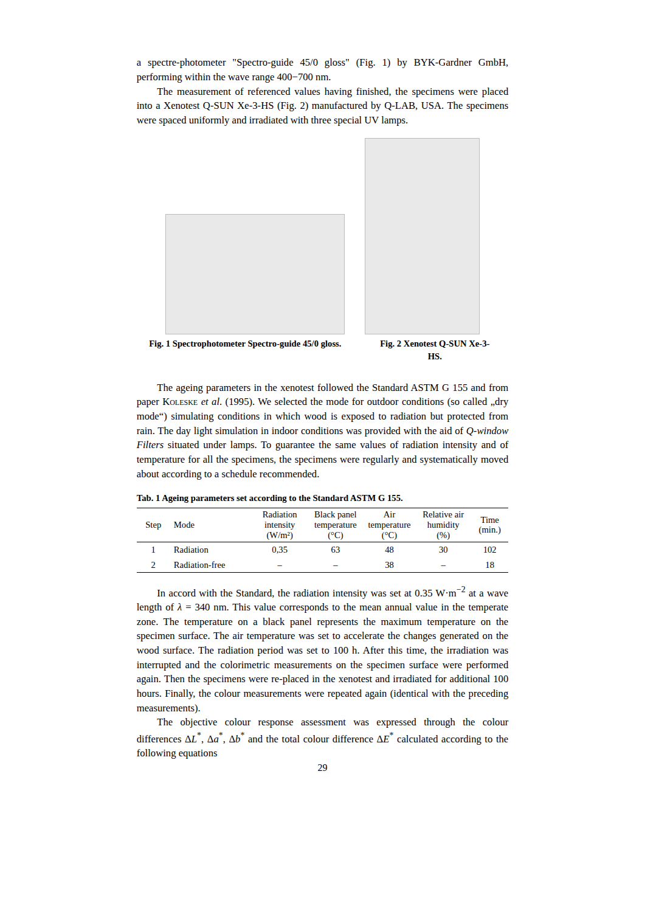a spectre-photometer "Spectro-guide 45/0 gloss" (Fig. 1) by BYK-Gardner GmbH, performing within the wave range 400−700 nm.
The measurement of referenced values having finished, the specimens were placed into a Xenotest Q-SUN Xe-3-HS (Fig. 2) manufactured by Q-LAB, USA. The specimens were spaced uniformly and irradiated with three special UV lamps.
Fig. 1 Spectrophotometer Spectro-guide 45/0 gloss.
Fig. 2 Xenotest Q-SUN Xe-3-HS.
The ageing parameters in the xenotest followed the Standard ASTM G 155 and from paper Koleske et al. (1995). We selected the mode for outdoor conditions (so called „dry mode“) simulating conditions in which wood is exposed to radiation but protected from rain. The day light simulation in indoor conditions was provided with the aid of Q-window Filters situated under lamps. To guarantee the same values of radiation intensity and of temperature for all the specimens, the specimens were regularly and systematically moved about according to a schedule recommended.
Tab. 1 Ageing parameters set according to the Standard ASTM G 155.
| Step | Mode | Radiation intensity (W/m²) | Black panel temperature (°C) | Air temperature (°C) | Relative air humidity (%) | Time (min.) |
| --- | --- | --- | --- | --- | --- | --- |
| 1 | Radiation | 0,35 | 63 | 48 | 30 | 102 |
| 2 | Radiation-free | – | – | 38 | – | 18 |
In accord with the Standard, the radiation intensity was set at 0.35 W·m−2 at a wave length of λ = 340 nm. This value corresponds to the mean annual value in the temperate zone. The temperature on a black panel represents the maximum temperature on the specimen surface. The air temperature was set to accelerate the changes generated on the wood surface. The radiation period was set to 100 h. After this time, the irradiation was interrupted and the colorimetric measurements on the specimen surface were performed again. Then the specimens were re-placed in the xenotest and irradiated for additional 100 hours. Finally, the colour measurements were repeated again (identical with the preceding measurements).
The objective colour response assessment was expressed through the colour differences ΔL*, Δa*, Δb* and the total colour difference ΔE* calculated according to the following equations
29